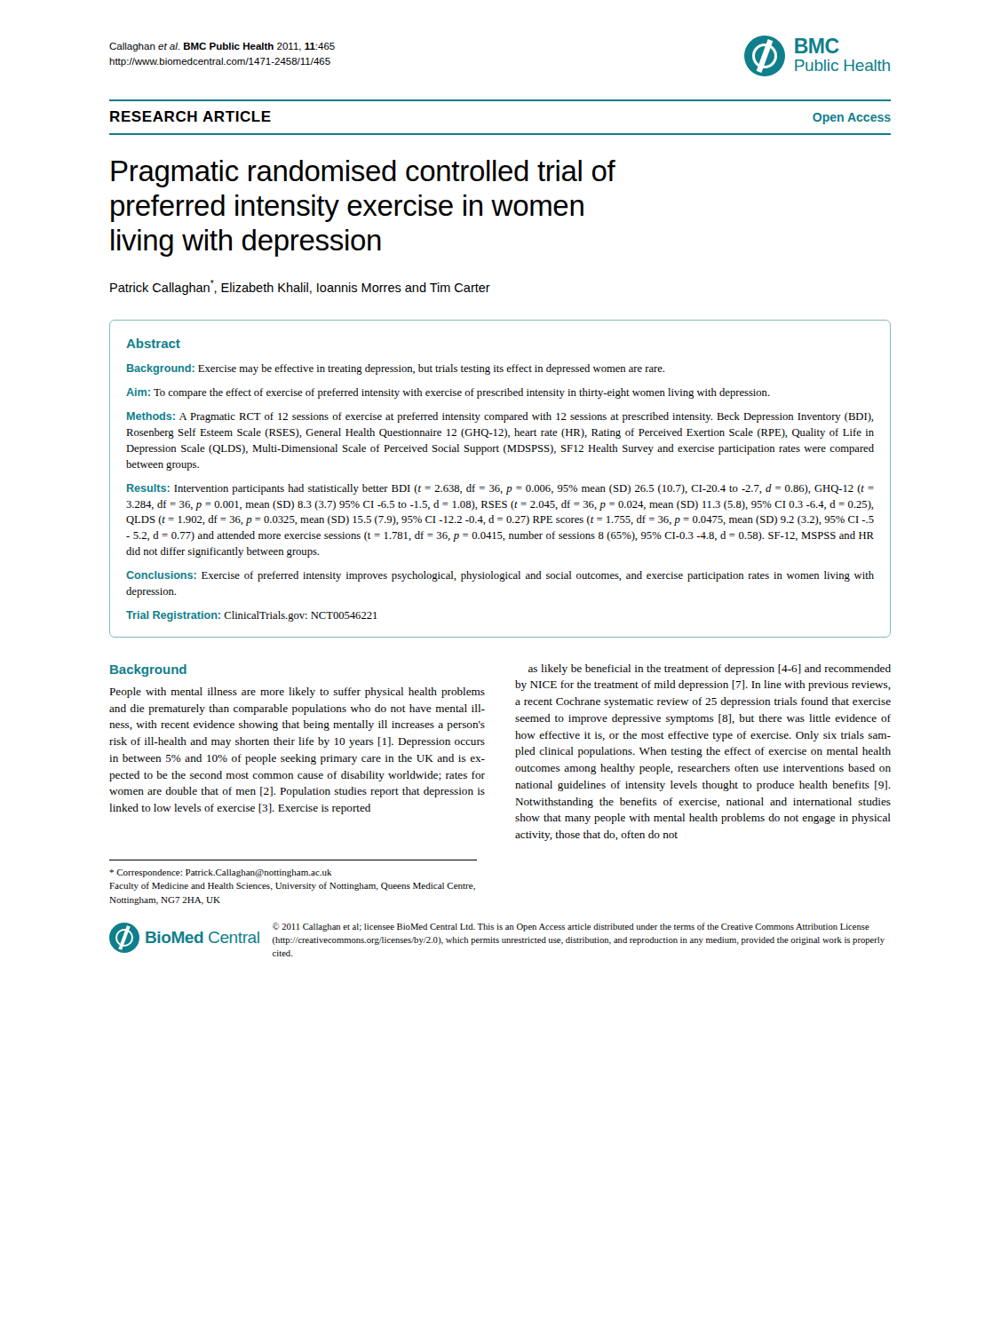Callaghan et al. BMC Public Health 2011, 11:465
http://www.biomedcentral.com/1471-2458/11/465
BMC
Public Health
RESEARCH ARTICLE
Open Access
Pragmatic randomised controlled trial of
preferred intensity exercise in women
living with depression
Patrick Callaghan*, Elizabeth Khalil, Ioannis Morres and Tim Carter
Abstract
Background: Exercise may be effective in treating depression, but trials testing its effect in depressed women are rare.
Aim: To compare the effect of exercise of preferred intensity with exercise of prescribed intensity in thirty-eight women living with depression.
Methods: A Pragmatic RCT of 12 sessions of exercise at preferred intensity compared with 12 sessions at prescribed intensity. Beck Depression Inventory (BDI), Rosenberg Self Esteem Scale (RSES), General Health Questionnaire 12 (GHQ-12), heart rate (HR), Rating of Perceived Exertion Scale (RPE), Quality of Life in Depression Scale (QLDS), Multi-Dimensional Scale of Perceived Social Support (MDSPSS), SF12 Health Survey and exercise participation rates were compared between groups.
Results: Intervention participants had statistically better BDI (t = 2.638, df = 36, p = 0.006, 95% mean (SD) 26.5 (10.7), CI-20.4 to -2.7, d = 0.86), GHQ-12 (t = 3.284, df = 36, p = 0.001, mean (SD) 8.3 (3.7) 95% CI -6.5 to -1.5, d = 1.08), RSES (t = 2.045, df = 36, p = 0.024, mean (SD) 11.3 (5.8), 95% CI 0.3 -6.4, d = 0.25), QLDS (t = 1.902, df = 36, p = 0.0325, mean (SD) 15.5 (7.9), 95% CI -12.2 -0.4, d = 0.27) RPE scores (t = 1.755, df = 36, p = 0.0475, mean (SD) 9.2 (3.2), 95% CI -.5 - 5.2, d = 0.77) and attended more exercise sessions (t = 1.781, df = 36, p = 0.0415, number of sessions 8 (65%), 95% CI-0.3 -4.8, d = 0.58). SF-12, MSPSS and HR did not differ significantly between groups.
Conclusions: Exercise of preferred intensity improves psychological, physiological and social outcomes, and exercise participation rates in women living with depression.
Trial Registration: ClinicalTrials.gov: NCT00546221
Background
People with mental illness are more likely to suffer physical health problems and die prematurely than comparable populations who do not have mental illness, with recent evidence showing that being mentally ill increases a person's risk of ill-health and may shorten their life by 10 years [1]. Depression occurs in between 5% and 10% of people seeking primary care in the UK and is expected to be the second most common cause of disability worldwide; rates for women are double that of men [2]. Population studies report that depression is linked to low levels of exercise [3]. Exercise is reported
as likely be beneficial in the treatment of depression [4-6] and recommended by NICE for the treatment of mild depression [7]. In line with previous reviews, a recent Cochrane systematic review of 25 depression trials found that exercise seemed to improve depressive symptoms [8], but there was little evidence of how effective it is, or the most effective type of exercise. Only six trials sampled clinical populations. When testing the effect of exercise on mental health outcomes among healthy people, researchers often use interventions based on national guidelines of intensity levels thought to produce health benefits [9]. Notwithstanding the benefits of exercise, national and international studies show that many people with mental health problems do not engage in physical activity, those that do, often do not
* Correspondence: Patrick.Callaghan@nottingham.ac.uk
Faculty of Medicine and Health Sciences, University of Nottingham, Queens Medical Centre, Nottingham, NG7 2HA, UK
BioMed Central
© 2011 Callaghan et al; licensee BioMed Central Ltd. This is an Open Access article distributed under the terms of the Creative Commons Attribution License (http://creativecommons.org/licenses/by/2.0), which permits unrestricted use, distribution, and reproduction in any medium, provided the original work is properly cited.